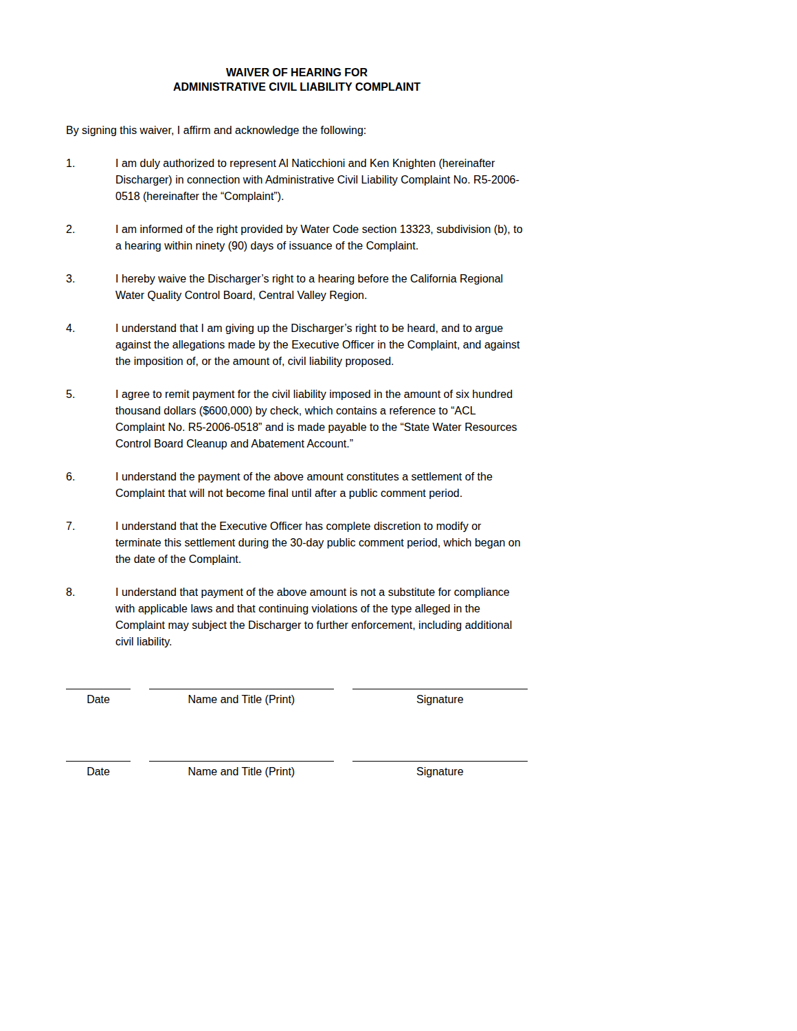WAIVER OF HEARING FOR
ADMINISTRATIVE CIVIL LIABILITY COMPLAINT
By signing this waiver, I affirm and acknowledge the following:
1. I am duly authorized to represent Al Naticchioni and Ken Knighten (hereinafter Discharger) in connection with Administrative Civil Liability Complaint No. R5-2006-0518 (hereinafter the “Complaint”).
2. I am informed of the right provided by Water Code section 13323, subdivision (b), to a hearing within ninety (90) days of issuance of the Complaint.
3. I hereby waive the Discharger’s right to a hearing before the California Regional Water Quality Control Board, Central Valley Region.
4. I understand that I am giving up the Discharger’s right to be heard, and to argue against the allegations made by the Executive Officer in the Complaint, and against the imposition of, or the amount of, civil liability proposed.
5. I agree to remit payment for the civil liability imposed in the amount of six hundred thousand dollars ($600,000) by check, which contains a reference to “ACL Complaint No. R5-2006-0518” and is made payable to the “State Water Resources Control Board Cleanup and Abatement Account.”
6. I understand the payment of the above amount constitutes a settlement of the Complaint that will not become final until after a public comment period.
7. I understand that the Executive Officer has complete discretion to modify or terminate this settlement during the 30-day public comment period, which began on the date of the Complaint.
8. I understand that payment of the above amount is not a substitute for compliance with applicable laws and that continuing violations of the type alleged in the Complaint may subject the Discharger to further enforcement, including additional civil liability.
| Date | | Name and Title (Print) | | Signature |
| Date | | Name and Title (Print) | | Signature |